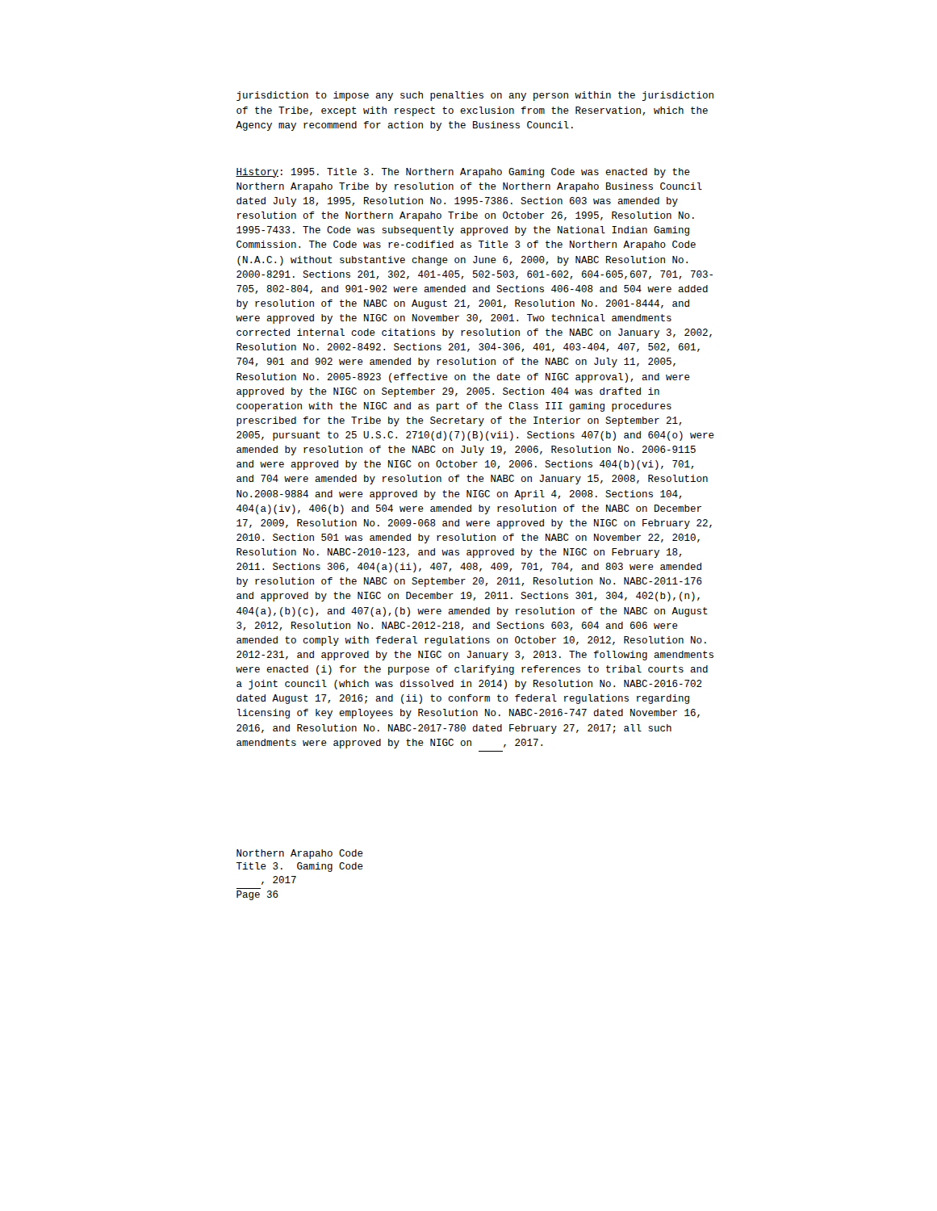jurisdiction to impose any such penalties on any person within the jurisdiction of the Tribe, except with respect to exclusion from the Reservation, which the Agency may recommend for action by the Business Council.
History: 1995. Title 3. The Northern Arapaho Gaming Code was enacted by the Northern Arapaho Tribe by resolution of the Northern Arapaho Business Council dated July 18, 1995, Resolution No. 1995-7386. Section 603 was amended by resolution of the Northern Arapaho Tribe on October 26, 1995, Resolution No. 1995-7433. The Code was subsequently approved by the National Indian Gaming Commission. The Code was re-codified as Title 3 of the Northern Arapaho Code (N.A.C.) without substantive change on June 6, 2000, by NABC Resolution No. 2000-8291. Sections 201, 302, 401-405, 502-503, 601-602, 604-605,607, 701, 703-705, 802-804, and 901-902 were amended and Sections 406-408 and 504 were added by resolution of the NABC on August 21, 2001, Resolution No. 2001-8444, and were approved by the NIGC on November 30, 2001. Two technical amendments corrected internal code citations by resolution of the NABC on January 3, 2002, Resolution No. 2002-8492. Sections 201, 304-306, 401, 403-404, 407, 502, 601, 704, 901 and 902 were amended by resolution of the NABC on July 11, 2005, Resolution No. 2005-8923 (effective on the date of NIGC approval), and were approved by the NIGC on September 29, 2005. Section 404 was drafted in cooperation with the NIGC and as part of the Class III gaming procedures prescribed for the Tribe by the Secretary of the Interior on September 21, 2005, pursuant to 25 U.S.C. 2710(d)(7)(B)(vii). Sections 407(b) and 604(o) were amended by resolution of the NABC on July 19, 2006, Resolution No. 2006-9115 and were approved by the NIGC on October 10, 2006. Sections 404(b)(vi), 701, and 704 were amended by resolution of the NABC on January 15, 2008, Resolution No.2008-9884 and were approved by the NIGC on April 4, 2008. Sections 104, 404(a)(iv), 406(b) and 504 were amended by resolution of the NABC on December 17, 2009, Resolution No. 2009-068 and were approved by the NIGC on February 22, 2010. Section 501 was amended by resolution of the NABC on November 22, 2010, Resolution No. NABC-2010-123, and was approved by the NIGC on February 18, 2011. Sections 306, 404(a)(ii), 407, 408, 409, 701, 704, and 803 were amended by resolution of the NABC on September 20, 2011, Resolution No. NABC-2011-176 and approved by the NIGC on December 19, 2011. Sections 301, 304, 402(b),(n), 404(a),(b)(c), and 407(a),(b) were amended by resolution of the NABC on August 3, 2012, Resolution No. NABC-2012-218, and Sections 603, 604 and 606 were amended to comply with federal regulations on October 10, 2012, Resolution No. 2012-231, and approved by the NIGC on January 3, 2013. The following amendments were enacted (i) for the purpose of clarifying references to tribal courts and a joint council (which was dissolved in 2014) by Resolution No. NABC-2016-702 dated August 17, 2016; and (ii) to conform to federal regulations regarding licensing of key employees by Resolution No. NABC-2016-747 dated November 16, 2016, and Resolution No. NABC-2017-780 dated February 27, 2017; all such amendments were approved by the NIGC on , 2017.
Northern Arapaho Code
Title 3. Gaming Code
, 2017
Page 36